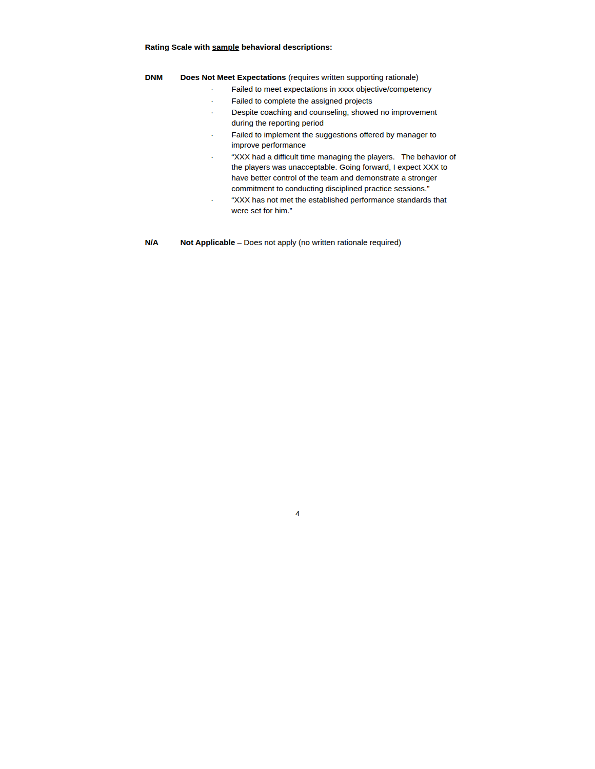Rating Scale with sample behavioral descriptions:
DNM
Does Not Meet Expectations (requires written supporting rationale)
Failed to meet expectations in xxxx objective/competency
Failed to complete the assigned projects
Despite coaching and counseling, showed no improvement during the reporting period
Failed to implement the suggestions offered by manager to improve performance
“XXX had a difficult time managing the players. The behavior of the players was unacceptable. Going forward, I expect XXX to have better control of the team and demonstrate a stronger commitment to conducting disciplined practice sessions.”
“XXX has not met the established performance standards that were set for him.”
N/A
Not Applicable – Does not apply (no written rationale required)
4